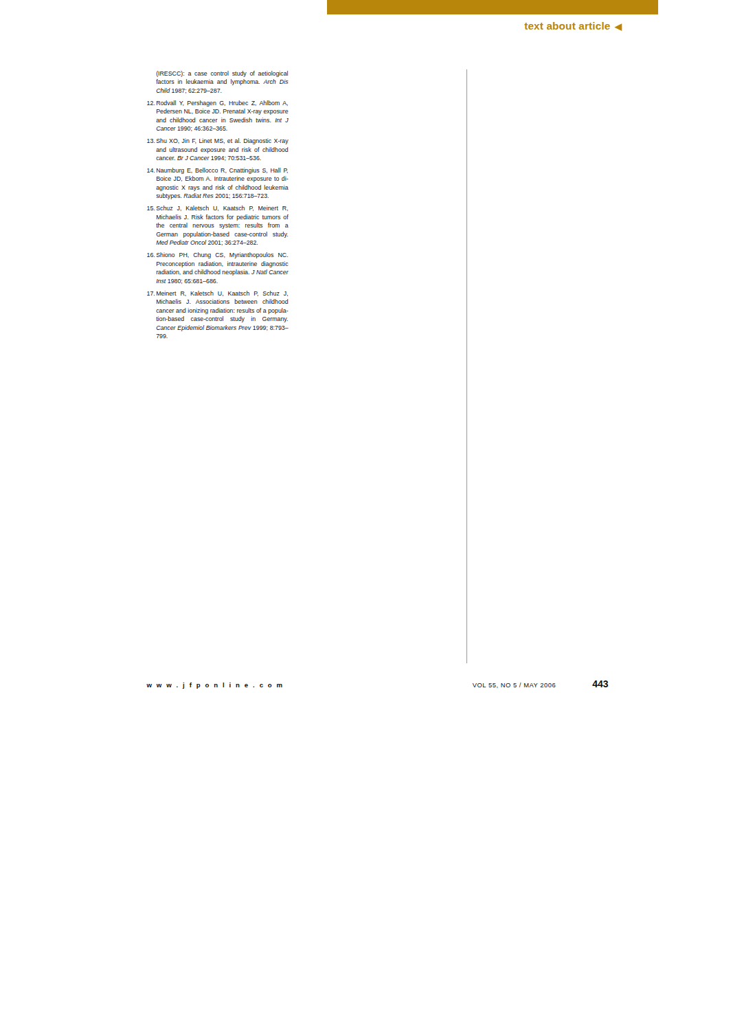text about article ◀
(IRESCC): a case control study of aetiological factors in leukaemia and lymphoma. Arch Dis Child 1987; 62:279–287.
12. Rodvall Y, Pershagen G, Hrubec Z, Ahlbom A, Pedersen NL, Boice JD. Prenatal X-ray exposure and childhood cancer in Swedish twins. Int J Cancer 1990; 46:362–365.
13. Shu XO, Jin F, Linet MS, et al. Diagnostic X-ray and ultrasound exposure and risk of childhood cancer. Br J Cancer 1994; 70:531–536.
14. Naumburg E, Bellocco R, Cnattingius S, Hall P, Boice JD, Ekbom A. Intrauterine exposure to diagnostic X rays and risk of childhood leukemia subtypes. Radiat Res 2001; 156:718–723.
15. Schuz J, Kaletsch U, Kaatsch P, Meinert R, Michaelis J. Risk factors for pediatric tumors of the central nervous system: results from a German population-based case-control study. Med Pediatr Oncol 2001; 36:274–282.
16. Shiono PH, Chung CS, Myrianthopoulos NC. Preconception radiation, intrauterine diagnostic radiation, and childhood neoplasia. J Natl Cancer Inst 1980; 65:681–686.
17. Meinert R, Kaletsch U, Kaatsch P, Schuz J, Michaelis J. Associations between childhood cancer and ionizing radiation: results of a population-based case-control study in Germany. Cancer Epidemiol Biomarkers Prev 1999; 8:793–799.
w w w . j f p o n l i n e . c o m
VOL 55, NO 5 / MAY 2006
443